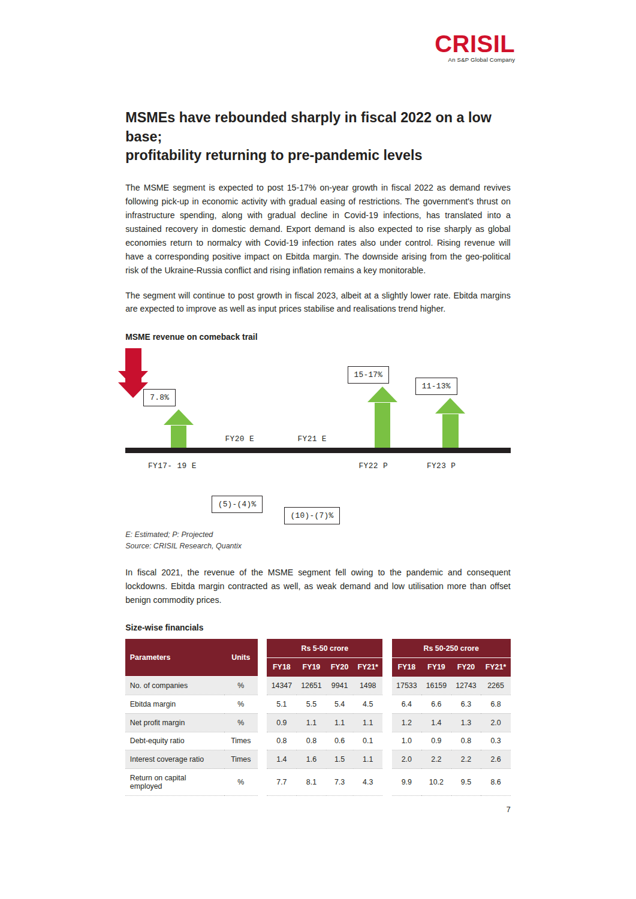CRISIL
An S&P Global Company
MSMEs have rebounded sharply in fiscal 2022 on a low base;
profitability returning to pre-pandemic levels
The MSME segment is expected to post 15-17% on-year growth in fiscal 2022 as demand revives following pick-up in economic activity with gradual easing of restrictions. The government's thrust on infrastructure spending, along with gradual decline in Covid-19 infections, has translated into a sustained recovery in domestic demand. Export demand is also expected to rise sharply as global economies return to normalcy with Covid-19 infection rates also under control. Rising revenue will have a corresponding positive impact on Ebitda margin. The downside arising from the geo-political risk of the Ukraine-Russia conflict and rising inflation remains a key monitorable.
The segment will continue to post growth in fiscal 2023, albeit at a slightly lower rate. Ebitda margins are expected to improve as well as input prices stabilise and realisations trend higher.
MSME revenue on comeback trail
7.8%
FY17- 19 E
FY20 E
(5)-(4)%
FY21 E
(10)-(7)%
15-17%
FY22 P
11-13%
FY23 P
E: Estimated; P: Projected
Source: CRISIL Research, Quantix
In fiscal 2021, the revenue of the MSME segment fell owing to the pandemic and consequent lockdowns. Ebitda margin contracted as well, as weak demand and low utilisation more than offset benign commodity prices.
Size-wise financials
| Parameters | Units | | Rs 5-50 crore | | Rs 50-250 crore |
| --- | --- | --- | --- | --- | --- |
| FY18 | FY19 | FY20 | FY21* | FY18 | FY19 | FY20 | FY21* |
| No. of companies | % | | 14347 | 12651 | 9941 | 1498 | | 17533 | 16159 | 12743 | 2265 |
| Ebitda margin | % | | 5.1 | 5.5 | 5.4 | 4.5 | | 6.4 | 6.6 | 6.3 | 6.8 |
| Net profit margin | % | | 0.9 | 1.1 | 1.1 | 1.1 | | 1.2 | 1.4 | 1.3 | 2.0 |
| Debt-equity ratio | Times | | 0.8 | 0.8 | 0.6 | 0.1 | | 1.0 | 0.9 | 0.8 | 0.3 |
| Interest coverage ratio | Times | | 1.4 | 1.6 | 1.5 | 1.1 | | 2.0 | 2.2 | 2.2 | 2.6 |
| Return on capital employed | % | | 7.7 | 8.1 | 7.3 | 4.3 | | 9.9 | 10.2 | 9.5 | 8.6 |
7